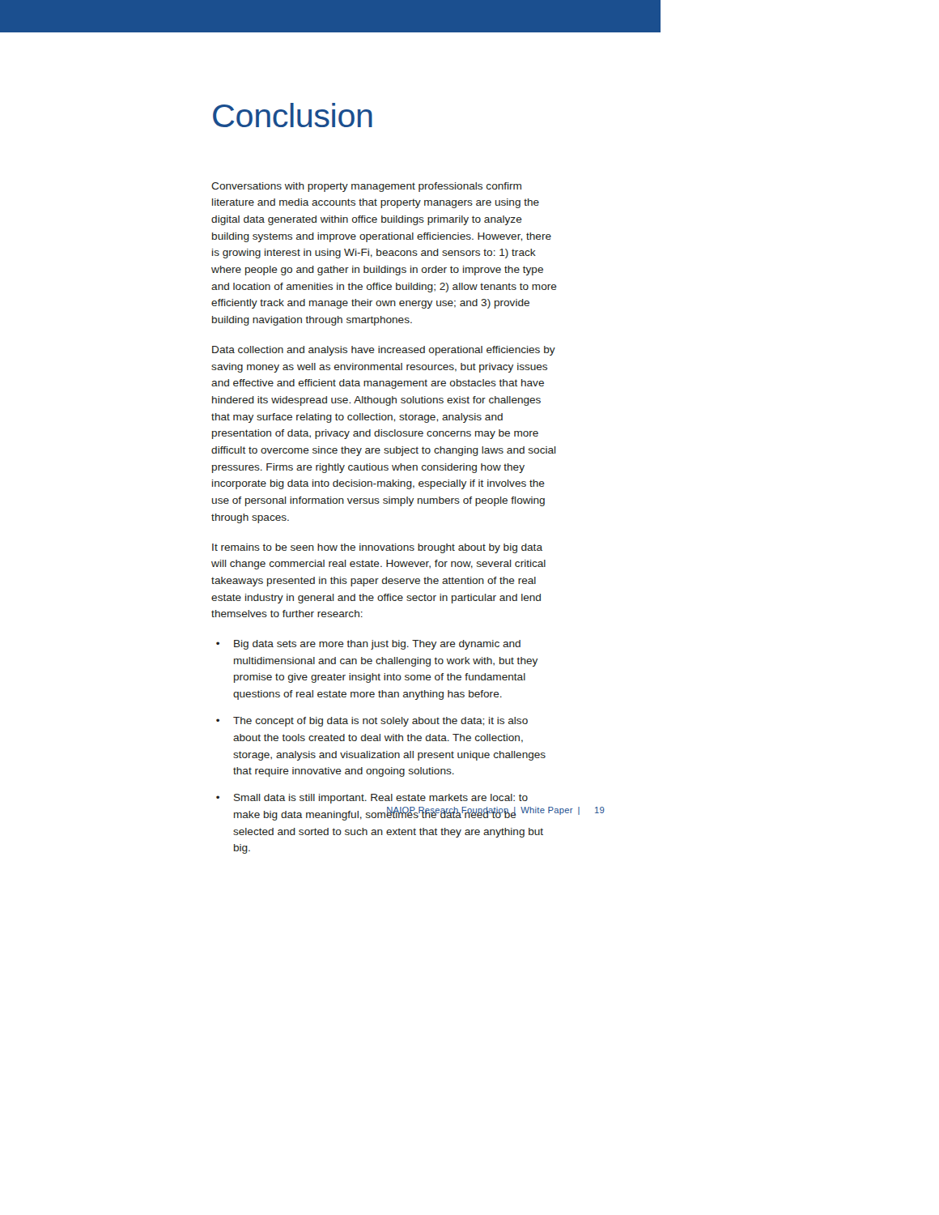Conclusion
Conversations with property management professionals confirm literature and media accounts that property managers are using the digital data generated within office buildings primarily to analyze building systems and improve operational efficiencies. However, there is growing interest in using Wi-Fi, beacons and sensors to: 1) track where people go and gather in buildings in order to improve the type and location of amenities in the office building; 2) allow tenants to more efficiently track and manage their own energy use; and 3) provide building navigation through smartphones.
Data collection and analysis have increased operational efficiencies by saving money as well as environmental resources, but privacy issues and effective and efficient data management are obstacles that have hindered its widespread use. Although solutions exist for challenges that may surface relating to collection, storage, analysis and presentation of data, privacy and disclosure concerns may be more difficult to overcome since they are subject to changing laws and social pressures. Firms are rightly cautious when considering how they incorporate big data into decision-making, especially if it involves the use of personal information versus simply numbers of people flowing through spaces.
It remains to be seen how the innovations brought about by big data will change commercial real estate. However, for now, several critical takeaways presented in this paper deserve the attention of the real estate industry in general and the office sector in particular and lend themselves to further research:
Big data sets are more than just big. They are dynamic and multidimensional and can be challenging to work with, but they promise to give greater insight into some of the fundamental questions of real estate more than anything has before.
The concept of big data is not solely about the data; it is also about the tools created to deal with the data. The collection, storage, analysis and visualization all present unique challenges that require innovative and ongoing solutions.
Small data is still important. Real estate markets are local: to make big data meaningful, sometimes the data need to be selected and sorted to such an extent that they are anything but big.
Office property managers are comfortable with using nonpersonalized big data to monitor and improve the performance of building systems, but, due in part to privacy concerns, have not yet embraced tracking tenant movements to improve the tenant experience.
Landlords and tenants must approach data collection with a clear understanding of privacy laws and a great deal of transparency. Personal information should not be collected or, at the very least, records should be anonymized. Data should be released only in the aggregate, if possible, and systems put in place to ensure the security of the data.
NAIOP Research Foundation|White Paper|19